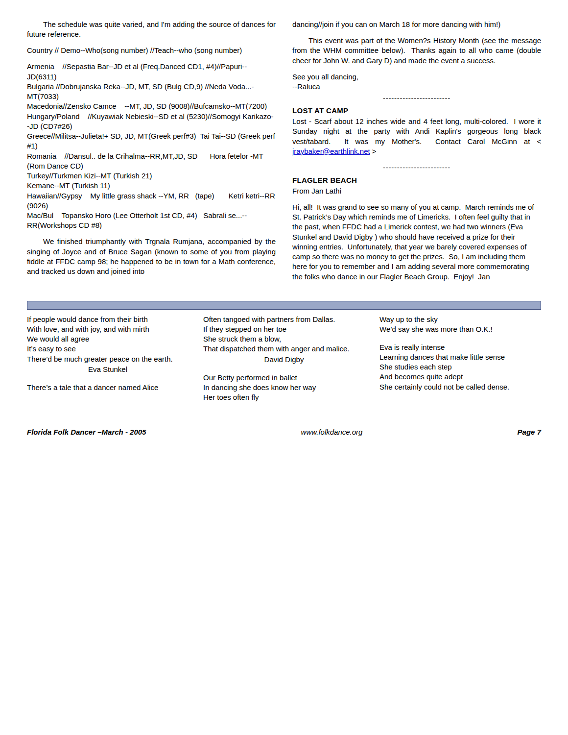The schedule was quite varied, and I'm adding the source of dances for future reference.
Country // Demo--Who(song number) //Teach--who (song number)
Armenia //Sepastia Bar--JD et al (Freq.Danced CD1, #4)//Papuri--JD(6311)
Bulgaria //Dobrujanska Reka--JD, MT, SD (Bulg CD,9) //Neda Voda...-MT(7033)
Macedonia//Zensko Camce --MT, JD, SD (9008)//Bufcamsko--MT(7200)
Hungary/Poland //Kuyawiak Nebieski--SD et al (5230)//Somogyi Karikazo--JD (CD7#26)
Greece//Militsa--Julieta!+ SD, JD, MT(Greek perf#3) Tai Tai--SD (Greek perf #1)
Romania //Dansul.. de la Crihalma--RR,MT,JD, SD Hora fetelor -MT (Rom Dance CD)
Turkey//Turkmen Kizi--MT (Turkish 21)
Kemane--MT (Turkish 11)
Hawaiian//Gypsy My little grass shack --YM, RR (tape) Ketri ketri--RR (9026)
Mac/Bul Topansko Horo (Lee Otterholt 1st CD, #4) Sabrali se...--RR(Workshops CD #8)
We finished triumphantly with Trgnala Rumjana, accompanied by the singing of Joyce and of Bruce Sagan (known to some of you from playing fiddle at FFDC camp 98; he happened to be in town for a Math conference, and tracked us down and joined into
dancing//join if you can on March 18 for more dancing with him!)
This event was part of the Women?s History Month (see the message from the WHM committee below). Thanks again to all who came (double cheer for John W. and Gary D) and made the event a success.
See you all dancing,
--Raluca
------------------------
LOST AT CAMP
Lost - Scarf about 12 inches wide and 4 feet long, multi-colored. I wore it Sunday night at the party with Andi Kaplin's gorgeous long black vest/tabard. It was my Mother's. Contact Carol McGinn at < jraybaker@earthlink.net >
------------------------
FLAGLER BEACH
From Jan Lathi
Hi, all! It was grand to see so many of you at camp. March reminds me of St. Patrick’s Day which reminds me of Limericks. I often feel guilty that in the past, when FFDC had a Limerick contest, we had two winners (Eva Stunkel and David Digby ) who should have received a prize for their winning entries. Unfortunately, that year we barely covered expenses of camp so there was no money to get the prizes. So, I am including them here for you to remember and I am adding several more commemorating the folks who dance in our Flagler Beach Group. Enjoy! Jan
If people would dance from their birth
With love, and with joy, and with mirth
We would all agree
It’s easy to see
There’d be much greater peace on the earth. Eva Stunkel
There’s a tale that a dancer named Alice
Often tangoed with partners from Dallas.
If they stepped on her toe
She struck them a blow,
That dispatched them with anger and malice. David Digby
Our Betty performed in ballet
In dancing she does know her way
Her toes often fly
Way up to the sky
We’d say she was more than O.K.!
Eva is really intense
Learning dances that make little sense
She studies each step
And becomes quite adept
She certainly could not be called dense.
Florida Folk Dancer –March - 2005 www.folkdance.org Page 7